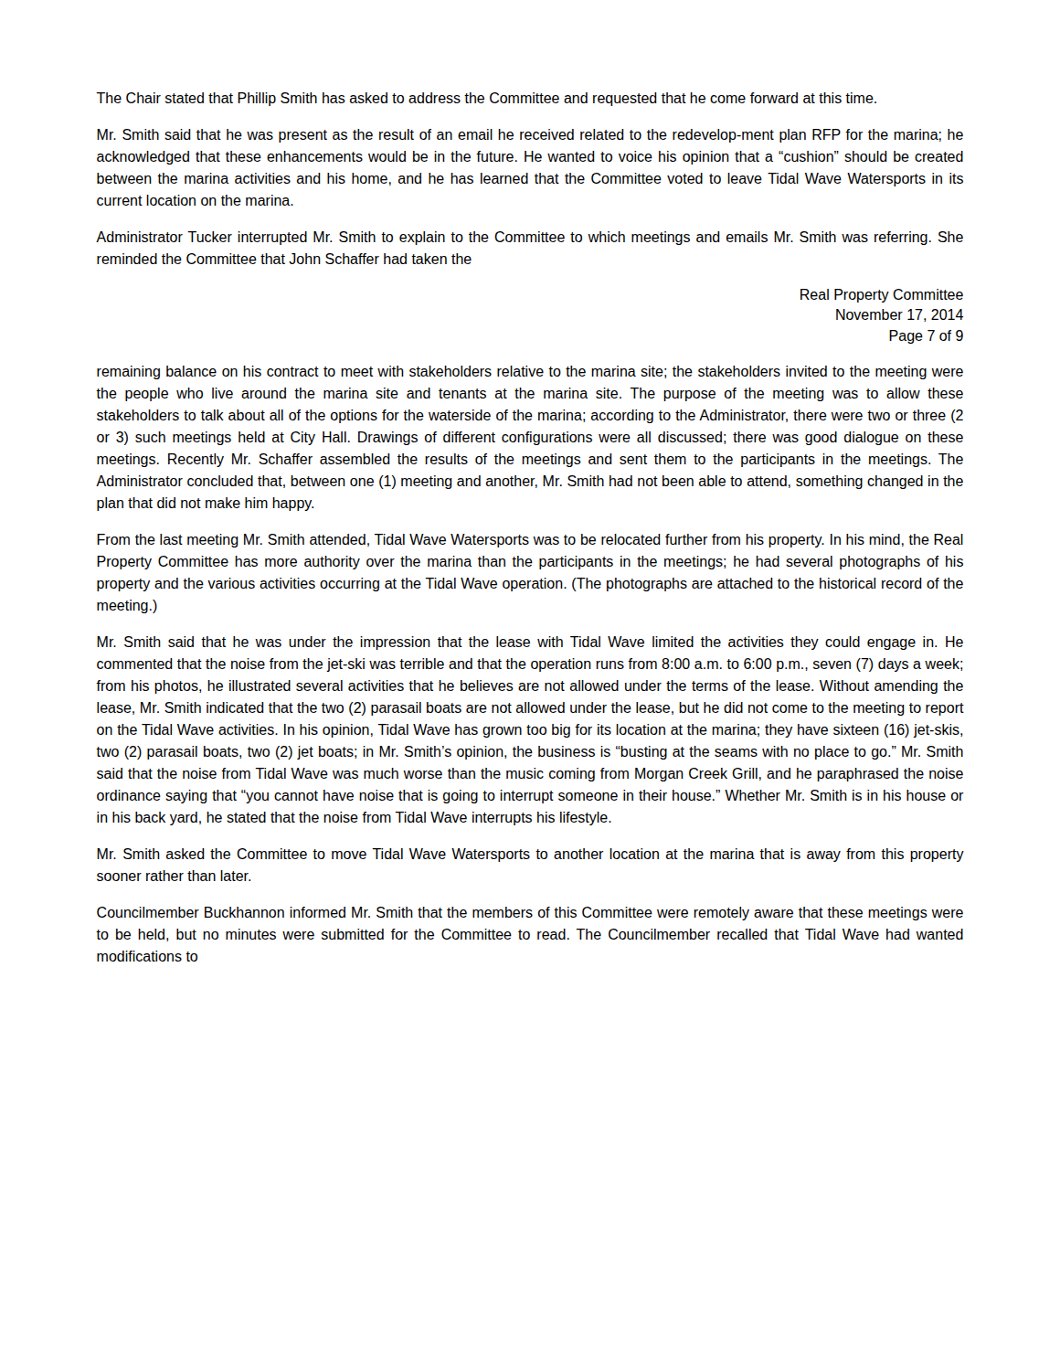The Chair stated that Phillip Smith has asked to address the Committee and requested that he come forward at this time.
Mr. Smith said that he was present as the result of an email he received related to the redevelop-ment plan RFP for the marina; he acknowledged that these enhancements would be in the future. He wanted to voice his opinion that a “cushion” should be created between the marina activities and his home, and he has learned that the Committee voted to leave Tidal Wave Watersports in its current location on the marina.
Administrator Tucker interrupted Mr. Smith to explain to the Committee to which meetings and emails Mr. Smith was referring. She reminded the Committee that John Schaffer had taken the
Real Property Committee November 17, 2014 Page 7 of 9
remaining balance on his contract to meet with stakeholders relative to the marina site; the stakeholders invited to the meeting were the people who live around the marina site and tenants at the marina site. The purpose of the meeting was to allow these stakeholders to talk about all of the options for the waterside of the marina; according to the Administrator, there were two or three (2 or 3) such meetings held at City Hall. Drawings of different configurations were all discussed; there was good dialogue on these meetings. Recently Mr. Schaffer assembled the results of the meetings and sent them to the participants in the meetings. The Administrator concluded that, between one (1) meeting and another, Mr. Smith had not been able to attend, something changed in the plan that did not make him happy.
From the last meeting Mr. Smith attended, Tidal Wave Watersports was to be relocated further from his property. In his mind, the Real Property Committee has more authority over the marina than the participants in the meetings; he had several photographs of his property and the various activities occurring at the Tidal Wave operation. (The photographs are attached to the historical record of the meeting.)
Mr. Smith said that he was under the impression that the lease with Tidal Wave limited the activities they could engage in. He commented that the noise from the jet-ski was terrible and that the operation runs from 8:00 a.m. to 6:00 p.m., seven (7) days a week; from his photos, he illustrated several activities that he believes are not allowed under the terms of the lease. Without amending the lease, Mr. Smith indicated that the two (2) parasail boats are not allowed under the lease, but he did not come to the meeting to report on the Tidal Wave activities. In his opinion, Tidal Wave has grown too big for its location at the marina; they have sixteen (16) jet-skis, two (2) parasail boats, two (2) jet boats; in Mr. Smith’s opinion, the business is “busting at the seams with no place to go.” Mr. Smith said that the noise from Tidal Wave was much worse than the music coming from Morgan Creek Grill, and he paraphrased the noise ordinance saying that “you cannot have noise that is going to interrupt someone in their house.” Whether Mr. Smith is in his house or in his back yard, he stated that the noise from Tidal Wave interrupts his lifestyle.
Mr. Smith asked the Committee to move Tidal Wave Watersports to another location at the marina that is away from this property sooner rather than later.
Councilmember Buckhannon informed Mr. Smith that the members of this Committee were remotely aware that these meetings were to be held, but no minutes were submitted for the Committee to read. The Councilmember recalled that Tidal Wave had wanted modifications to